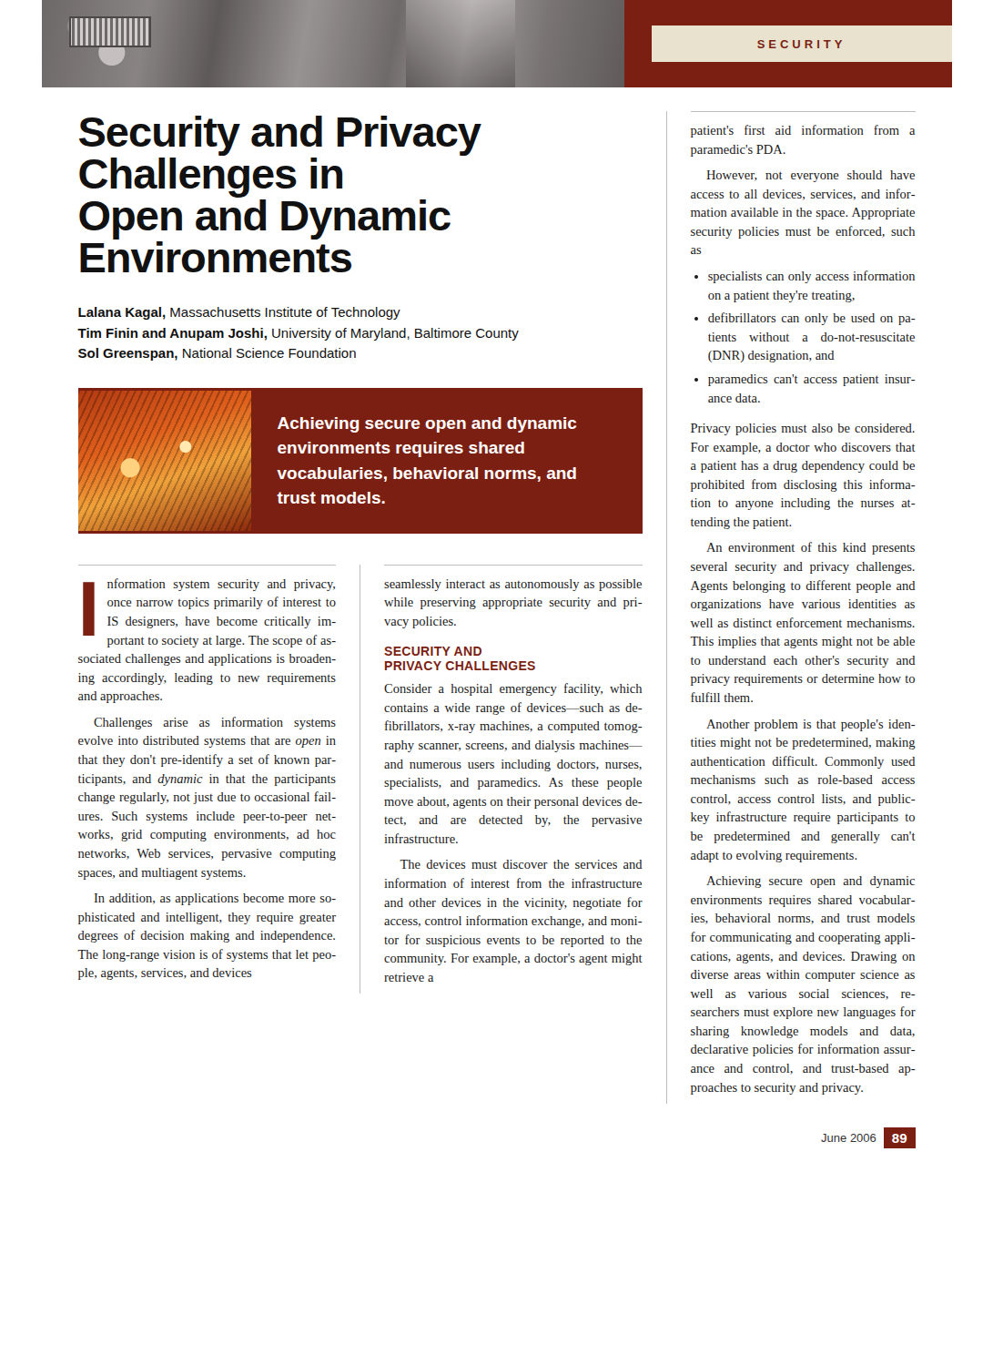Security
Security and Privacy
Challenges in
Open and Dynamic
Environments
Lalana Kagal, Massachusetts Institute of Technology
Tim Finin and Anupam Joshi, University of Maryland, Baltimore County
Sol Greenspan, National Science Foundation
Achieving secure open and dynamic environments requires shared vocabularies, behavioral norms, and trust models.
Information system security and privacy, once narrow topics primarily of interest to IS designers, have become critically important to society at large. The scope of associated challenges and applications is broadening accordingly, leading to new requirements and approaches.
Challenges arise as information systems evolve into distributed systems that are open in that they don't pre-identify a set of known participants, and dynamic in that the participants change regularly, not just due to occasional failures. Such systems include peer-to-peer networks, grid computing environments, ad hoc networks, Web services, pervasive computing spaces, and multiagent systems.
In addition, as applications become more sophisticated and intelligent, they require greater degrees of decision making and independence. The long-range vision is of systems that let people, agents, services, and devices
seamlessly interact as autonomously as possible while preserving appropriate security and privacy policies.
Security and
Privacy Challenges
Consider a hospital emergency facility, which contains a wide range of devices—such as defibrillators, x-ray machines, a computed tomography scanner, screens, and dialysis machines—and numerous users including doctors, nurses, specialists, and paramedics. As these people move about, agents on their personal devices detect, and are detected by, the pervasive infrastructure.
The devices must discover the services and information of interest from the infrastructure and other devices in the vicinity, negotiate for access, control information exchange, and monitor for suspicious events to be reported to the community. For example, a doctor's agent might retrieve a
patient's first aid information from a paramedic's PDA.
However, not everyone should have access to all devices, services, and information available in the space. Appropriate security policies must be enforced, such as
specialists can only access information on a patient they're treating,
defibrillators can only be used on patients without a do-not-resuscitate (DNR) designation, and
paramedics can't access patient insurance data.
Privacy policies must also be considered. For example, a doctor who discovers that a patient has a drug dependency could be prohibited from disclosing this information to anyone including the nurses attending the patient.
An environment of this kind presents several security and privacy challenges. Agents belonging to different people and organizations have various identities as well as distinct enforcement mechanisms. This implies that agents might not be able to understand each other's security and privacy requirements or determine how to fulfill them.
Another problem is that people's identities might not be predetermined, making authentication difficult. Commonly used mechanisms such as role-based access control, access control lists, and public-key infrastructure require participants to be predetermined and generally can't adapt to evolving requirements.
Achieving secure open and dynamic environments requires shared vocabularies, behavioral norms, and trust models for communicating and cooperating applications, agents, and devices. Drawing on diverse areas within computer science as well as various social sciences, researchers must explore new languages for sharing knowledge models and data, declarative policies for information assurance and control, and trust-based approaches to security and privacy.
June 2006 89